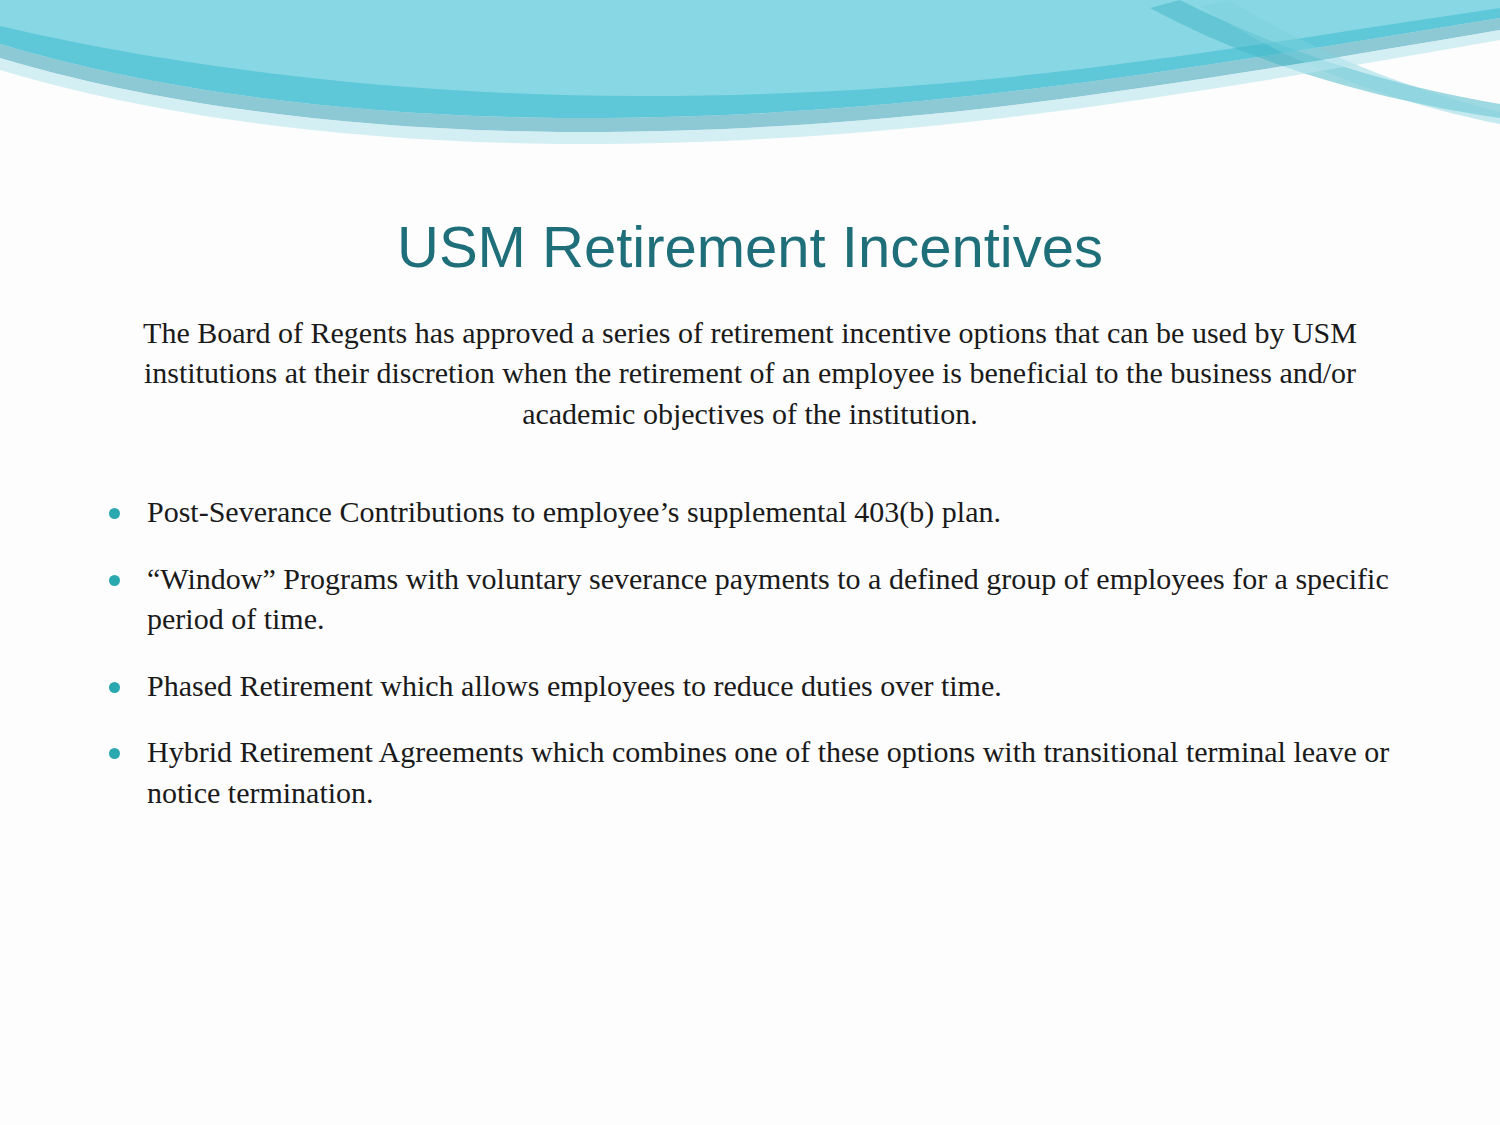USM Retirement Incentives
The Board of Regents has approved a series of retirement incentive options that can be used by USM institutions at their discretion when the retirement of an employee is beneficial to the business and/or academic objectives of the institution.
Post-Severance Contributions to employee’s supplemental 403(b) plan.
“Window” Programs with voluntary severance payments to a defined group of employees for a specific period of time.
Phased Retirement which allows employees to reduce duties over time.
Hybrid Retirement Agreements which combines one of these options with transitional terminal leave or notice termination.